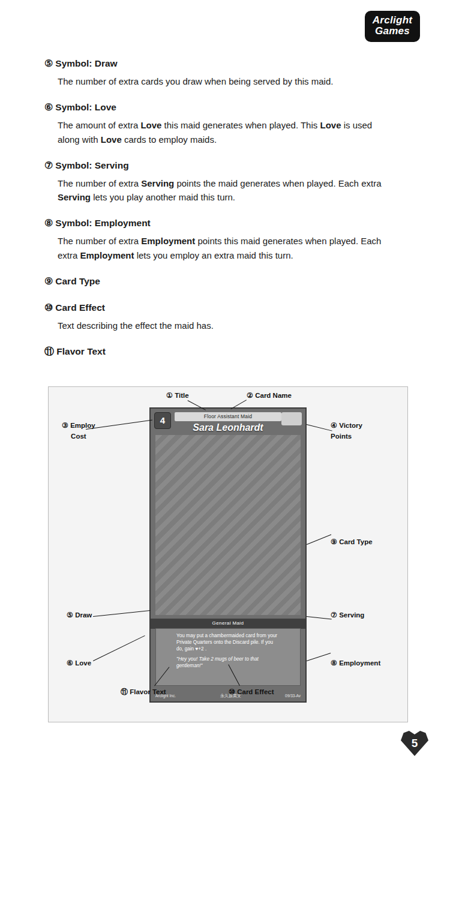Arclight Games
⑤ Symbol: Draw
The number of extra cards you draw when being served by this maid.
⑥ Symbol: Love
The amount of extra Love this maid generates when played. This Love is used along with Love cards to employ maids.
⑦ Symbol: Serving
The number of extra Serving points the maid generates when played. Each extra Serving lets you play another maid this turn.
⑧ Symbol: Employment
The number of extra Employment points this maid generates when played. Each extra Employment lets you employ an extra maid this turn.
⑨ Card Type
⑩ Card Effect
Text describing the effect the maid has.
⑪ Flavor Text
4
Floor Assistant Maid
Sara Leonhardt
General Maid
You may put a chambermaided card from your Private Quarters onto the Discard pile. If you do, gain ♥+2 .
"Hey you! Take 2 mugs of beer to that gentleman!"
Arclight Inc. 永久原英文 09/33-Av
① Title
② Card Name
③ Employ
Cost
④ Victory
Points
⑨ Card Type
⑤ Draw
⑦ Serving
⑥ Love
⑧ Employment
⑪ Flavor Text
⑩ Card Effect
5